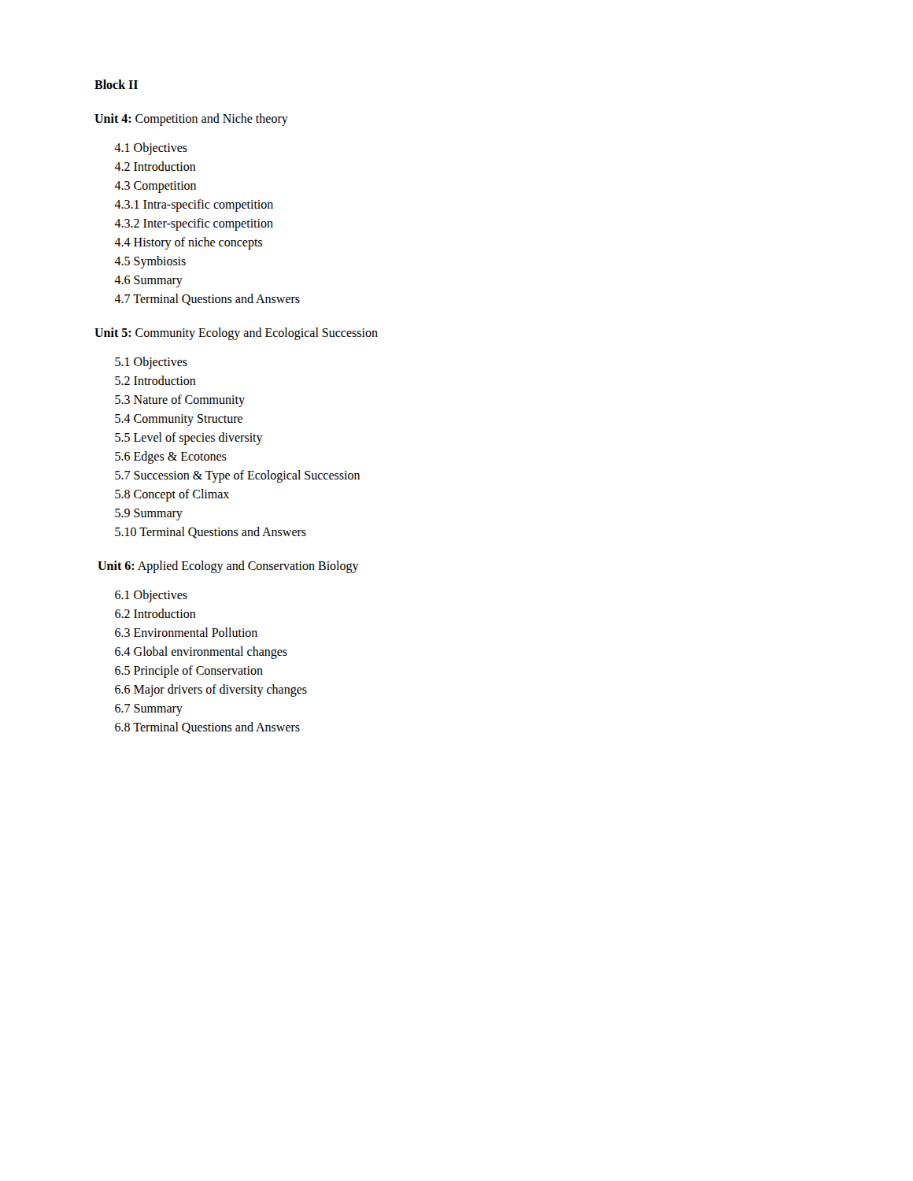Block II
Unit 4: Competition and Niche theory
4.1 Objectives
4.2 Introduction
4.3 Competition
4.3.1 Intra-specific competition
4.3.2 Inter-specific competition
4.4 History of niche concepts
4.5 Symbiosis
4.6 Summary
4.7 Terminal Questions and Answers
Unit 5: Community Ecology and Ecological Succession
5.1 Objectives
5.2 Introduction
5.3 Nature of Community
5.4 Community Structure
5.5 Level of species diversity
5.6 Edges & Ecotones
5.7 Succession & Type of Ecological Succession
5.8 Concept of Climax
5.9 Summary
5.10 Terminal Questions and Answers
Unit 6: Applied Ecology and Conservation Biology
6.1 Objectives
6.2 Introduction
6.3 Environmental Pollution
6.4 Global environmental changes
6.5 Principle of Conservation
6.6 Major drivers of diversity changes
6.7 Summary
6.8 Terminal Questions and Answers